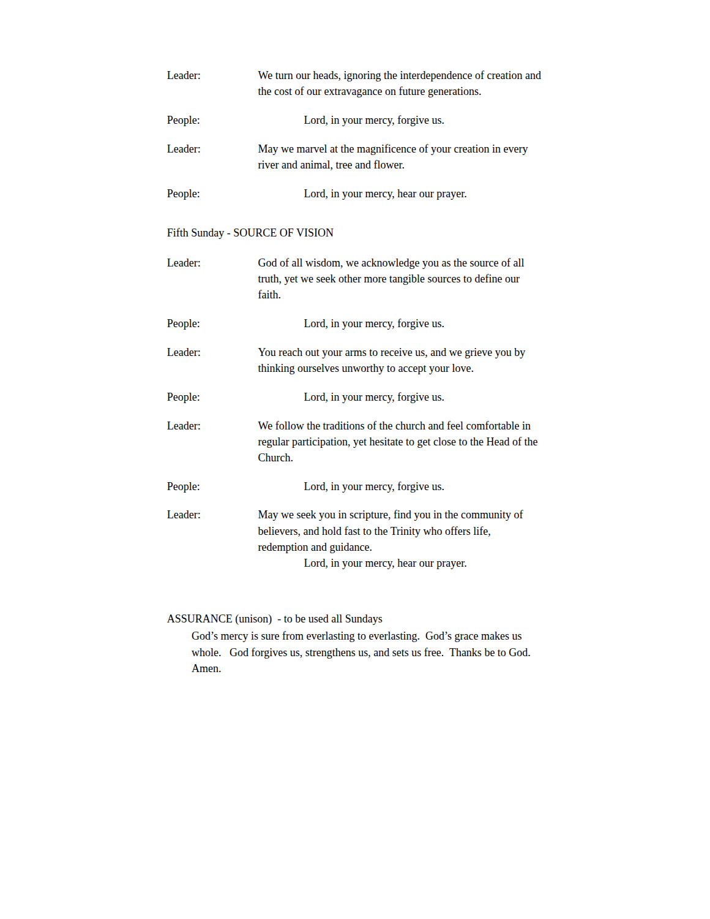Leader:
We turn our heads, ignoring the interdependence of creation and the cost of our extravagance on future generations.
People:
Lord, in your mercy, forgive us.
Leader:
May we marvel at the magnificence of your creation in every river and animal, tree and flower.
People:
Lord, in your mercy, hear our prayer.
Fifth Sunday - SOURCE OF VISION
Leader:
God of all wisdom, we acknowledge you as the source of all truth, yet we seek other more tangible sources to define our faith.
People:
Lord, in your mercy, forgive us.
Leader:
You reach out your arms to receive us, and we grieve you by thinking ourselves unworthy to accept your love.
People:
Lord, in your mercy, forgive us.
Leader:
We follow the traditions of the church and feel comfortable in regular participation, yet hesitate to get close to the Head of the Church.
People:
Lord, in your mercy, forgive us.
Leader:
May we seek you in scripture, find you in the community of believers, and hold fast to the Trinity who offers life, redemption and guidance. Lord, in your mercy, hear our prayer.
ASSURANCE (unison) - to be used all Sundays
God’s mercy is sure from everlasting to everlasting. God’s grace makes us whole. God forgives us, strengthens us, and sets us free. Thanks be to God. Amen.